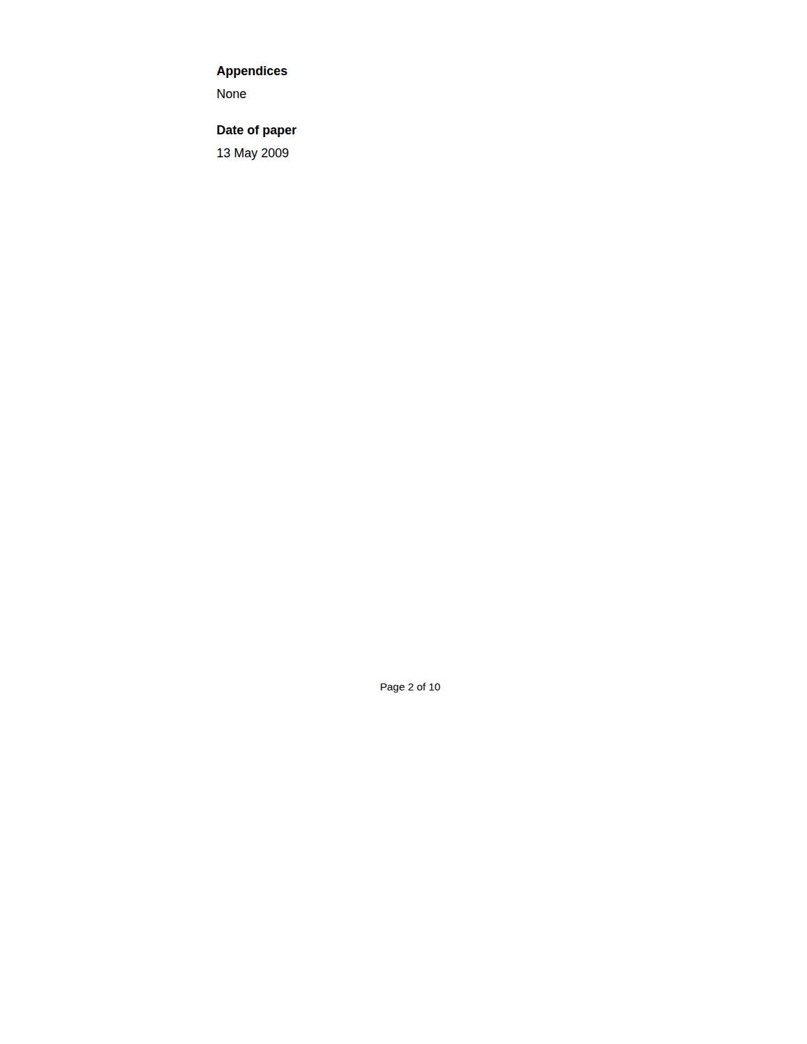Appendices
None
Date of paper
13 May 2009
Page 2 of 10